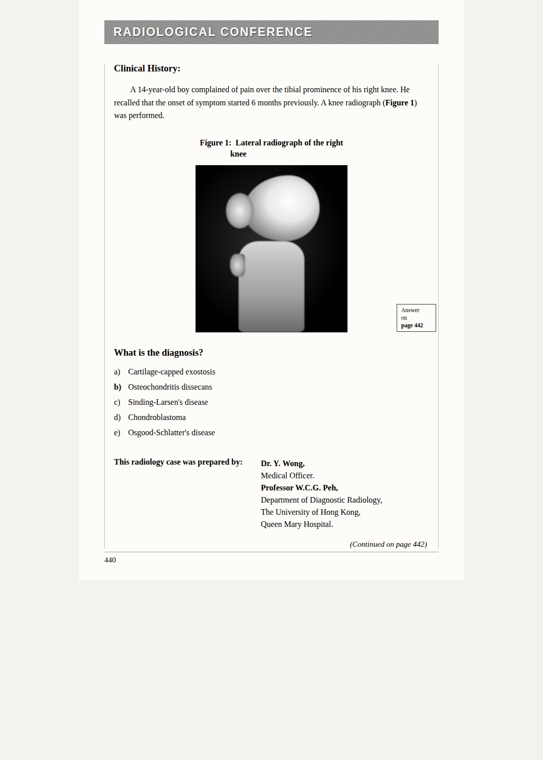RADIOLOGICAL CONFERENCE
Clinical History:
A 14-year-old boy complained of pain over the tibial prominence of his right knee. He recalled that the onset of symptom started 6 months previously. A knee radiograph (Figure 1) was performed.
Figure 1: Lateral radiograph of the right
knee
Answer
on
page 442
What is the diagnosis?
a) Cartilage-capped exostosis
b) Osteochondritis dissecans
c) Sinding-Larsen's disease
d) Chondroblastoma
e) Osgood-Schlatter's disease
This radiology case was prepared by:
Dr. Y. Wong,
Medical Officer.
Professor W.C.G. Peh,
Department of Diagnostic Radiology,
The University of Hong Kong,
Queen Mary Hospital.
(Continued on page 442)
440